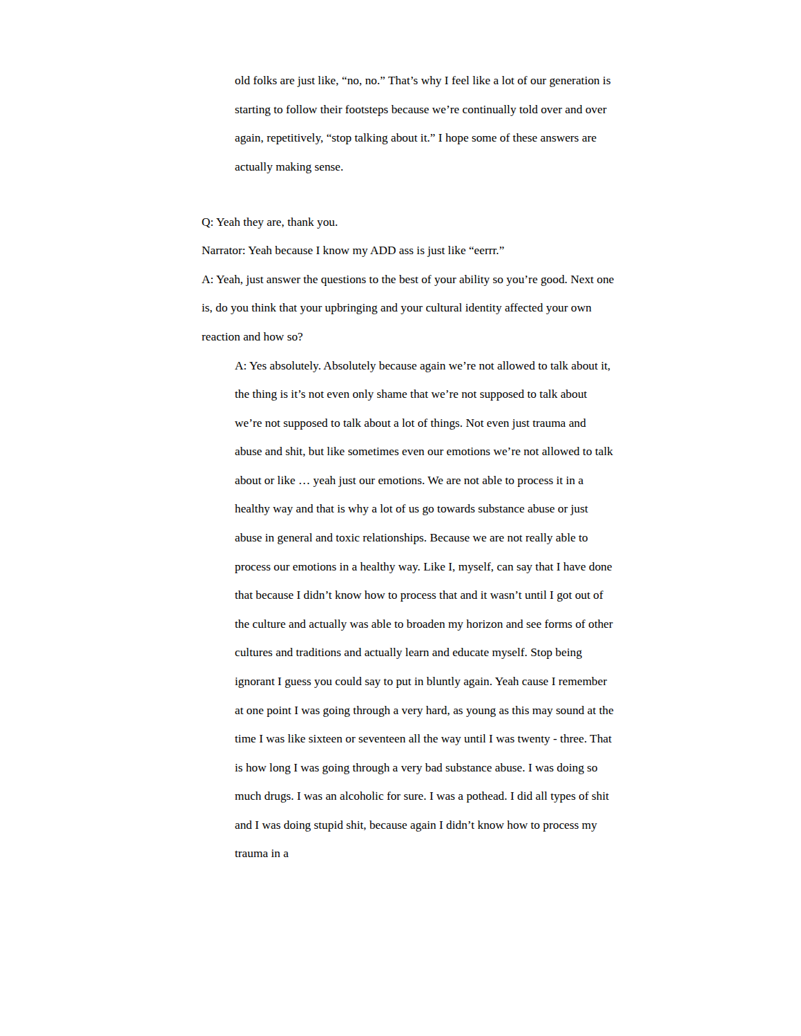old folks are just like, “no, no.” That’s why I feel like a lot of our generation is starting to follow their footsteps because we’re continually told over and over again, repetitively, “stop talking about it.” I hope some of these answers are actually making sense.
Q: Yeah they are, thank you.
Narrator: Yeah because I know my ADD ass is just like “eerrr.”
A: Yeah, just answer the questions to the best of your ability so you’re good. Next one is, do you think that your upbringing and your cultural identity affected your own reaction and how so?
A: Yes absolutely. Absolutely because again we’re not allowed to talk about it, the thing is it’s not even only shame that we’re not supposed to talk about we’re not supposed to talk about a lot of things. Not even just trauma and abuse and shit, but like sometimes even our emotions we’re not allowed to talk about or like … yeah just our emotions. We are not able to process it in a healthy way and that is why a lot of us go towards substance abuse or just abuse in general and toxic relationships. Because we are not really able to process our emotions in a healthy way. Like I, myself, can say that I have done that because I didn’t know how to process that and it wasn’t until I got out of the culture and actually was able to broaden my horizon and see forms of other cultures and traditions and actually learn and educate myself. Stop being ignorant I guess you could say to put in bluntly again. Yeah cause I remember at one point I was going through a very hard, as young as this may sound at the time I was like sixteen or seventeen all the way until I was twenty - three. That is how long I was going through a very bad substance abuse. I was doing so much drugs. I was an alcoholic for sure. I was a pothead. I did all types of shit and I was doing stupid shit, because again I didn’t know how to process my trauma in a